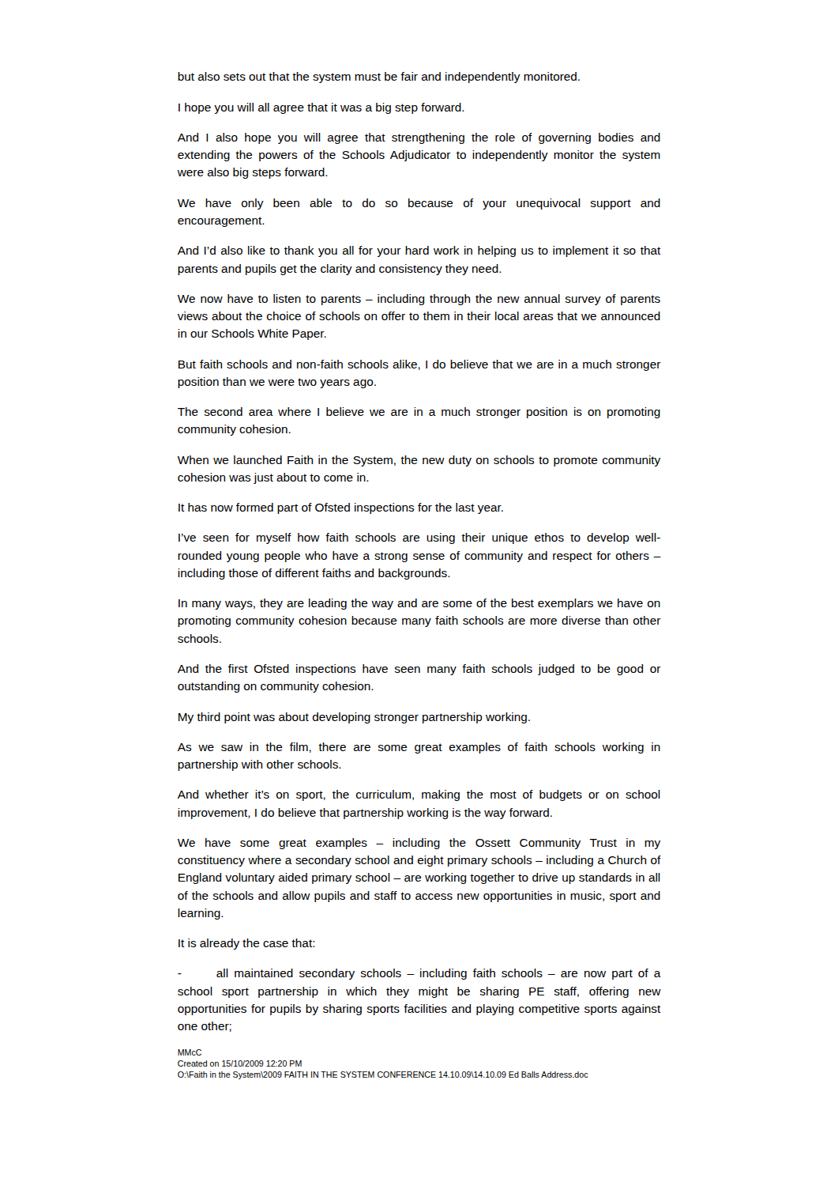but also sets out that the system must be fair and independently monitored.
I hope you will all agree that it was a big step forward.
And I also hope you will agree that strengthening the role of governing bodies and extending the powers of the Schools Adjudicator to independently monitor the system were also big steps forward.
We have only been able to do so because of your unequivocal support and encouragement.
And I’d also like to thank you all for your hard work in helping us to implement it so that parents and pupils get the clarity and consistency they need.
We now have to listen to parents – including through the new annual survey of parents views about the choice of schools on offer to them in their local areas that we announced in our Schools White Paper.
But faith schools and non-faith schools alike, I do believe that we are in a much stronger position than we were two years ago.
The second area where I believe we are in a much stronger position is on promoting community cohesion.
When we launched Faith in the System, the new duty on schools to promote community cohesion was just about to come in.
It has now formed part of Ofsted inspections for the last year.
I’ve seen for myself how faith schools are using their unique ethos to develop well-rounded young people who have a strong sense of community and respect for others – including those of different faiths and backgrounds.
In many ways, they are leading the way and are some of the best exemplars we have on promoting community cohesion because many faith schools are more diverse than other schools.
And the first Ofsted inspections have seen many faith schools judged to be good or outstanding on community cohesion.
My third point was about developing stronger partnership working.
As we saw in the film, there are some great examples of faith schools working in partnership with other schools.
And whether it’s on sport, the curriculum, making the most of budgets or on school improvement, I do believe that partnership working is the way forward.
We have some great examples – including the Ossett Community Trust in my constituency where a secondary school and eight primary schools – including a Church of England voluntary aided primary school – are working together to drive up standards in all of the schools and allow pupils and staff to access new opportunities in music, sport and learning.
It is already the case that:
-all maintained secondary schools – including faith schools – are now part of a school sport partnership in which they might be sharing PE staff, offering new opportunities for pupils by sharing sports facilities and playing competitive sports against one other;
MMcC
Created on 15/10/2009 12:20 PM
O:\Faith in the System\2009 FAITH IN THE SYSTEM CONFERENCE 14.10.09\14.10.09 Ed Balls Address.doc